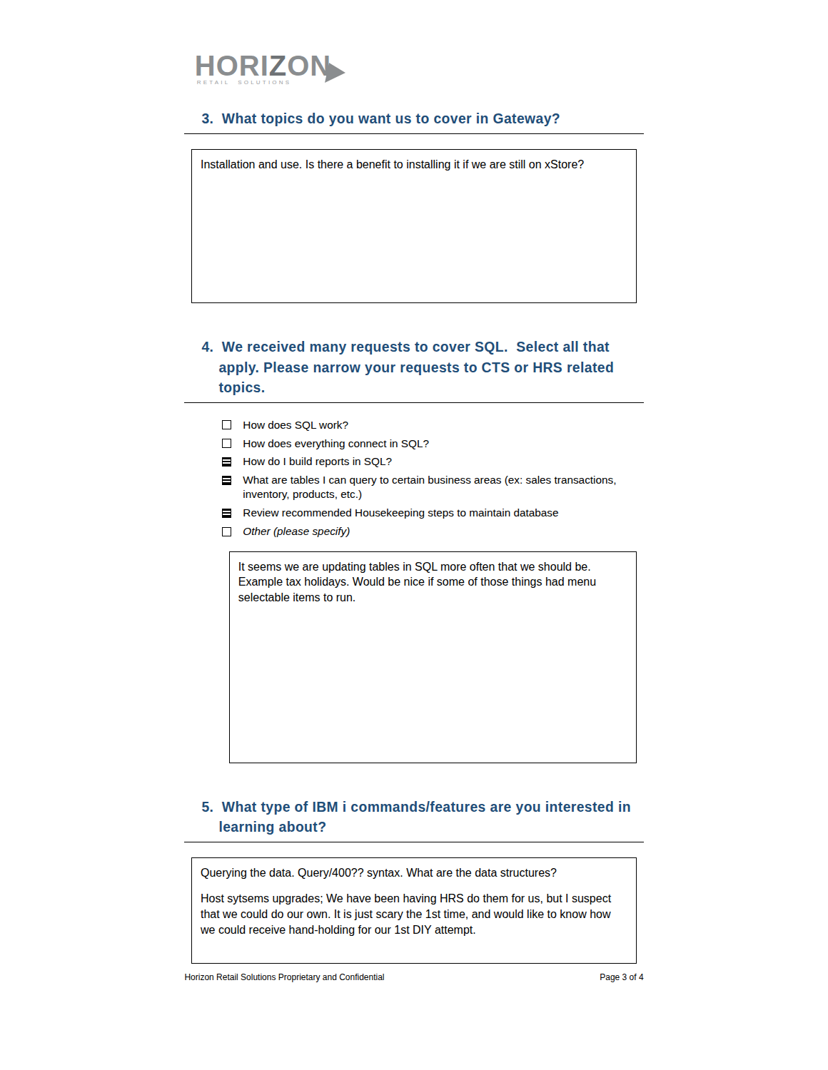HORIZON
RETAIL SOLUTIONS
3. What topics do you want us to cover in Gateway?
Installation and use. Is there a benefit to installing it if we are still on xStore?
4. We received many requests to cover SQL. Select all that apply. Please narrow your requests to CTS or HRS related topics.
How does SQL work?
How does everything connect in SQL?
How do I build reports in SQL?
What are tables I can query to certain business areas (ex: sales transactions, inventory, products, etc.)
Review recommended Housekeeping steps to maintain database
Other (please specify)
It seems we are updating tables in SQL more often that we should be. Example tax holidays. Would be nice if some of those things had menu selectable items to run.
5. What type of IBM i commands/features are you interested in learning about?
Querying the data. Query/400?? syntax. What are the data structures?
Host sytsems upgrades; We have been having HRS do them for us, but I suspect that we could do our own. It is just scary the 1st time, and would like to know how we could receive hand-holding for our 1st DIY attempt.
Horizon Retail Solutions Proprietary and Confidential Page 3 of 4